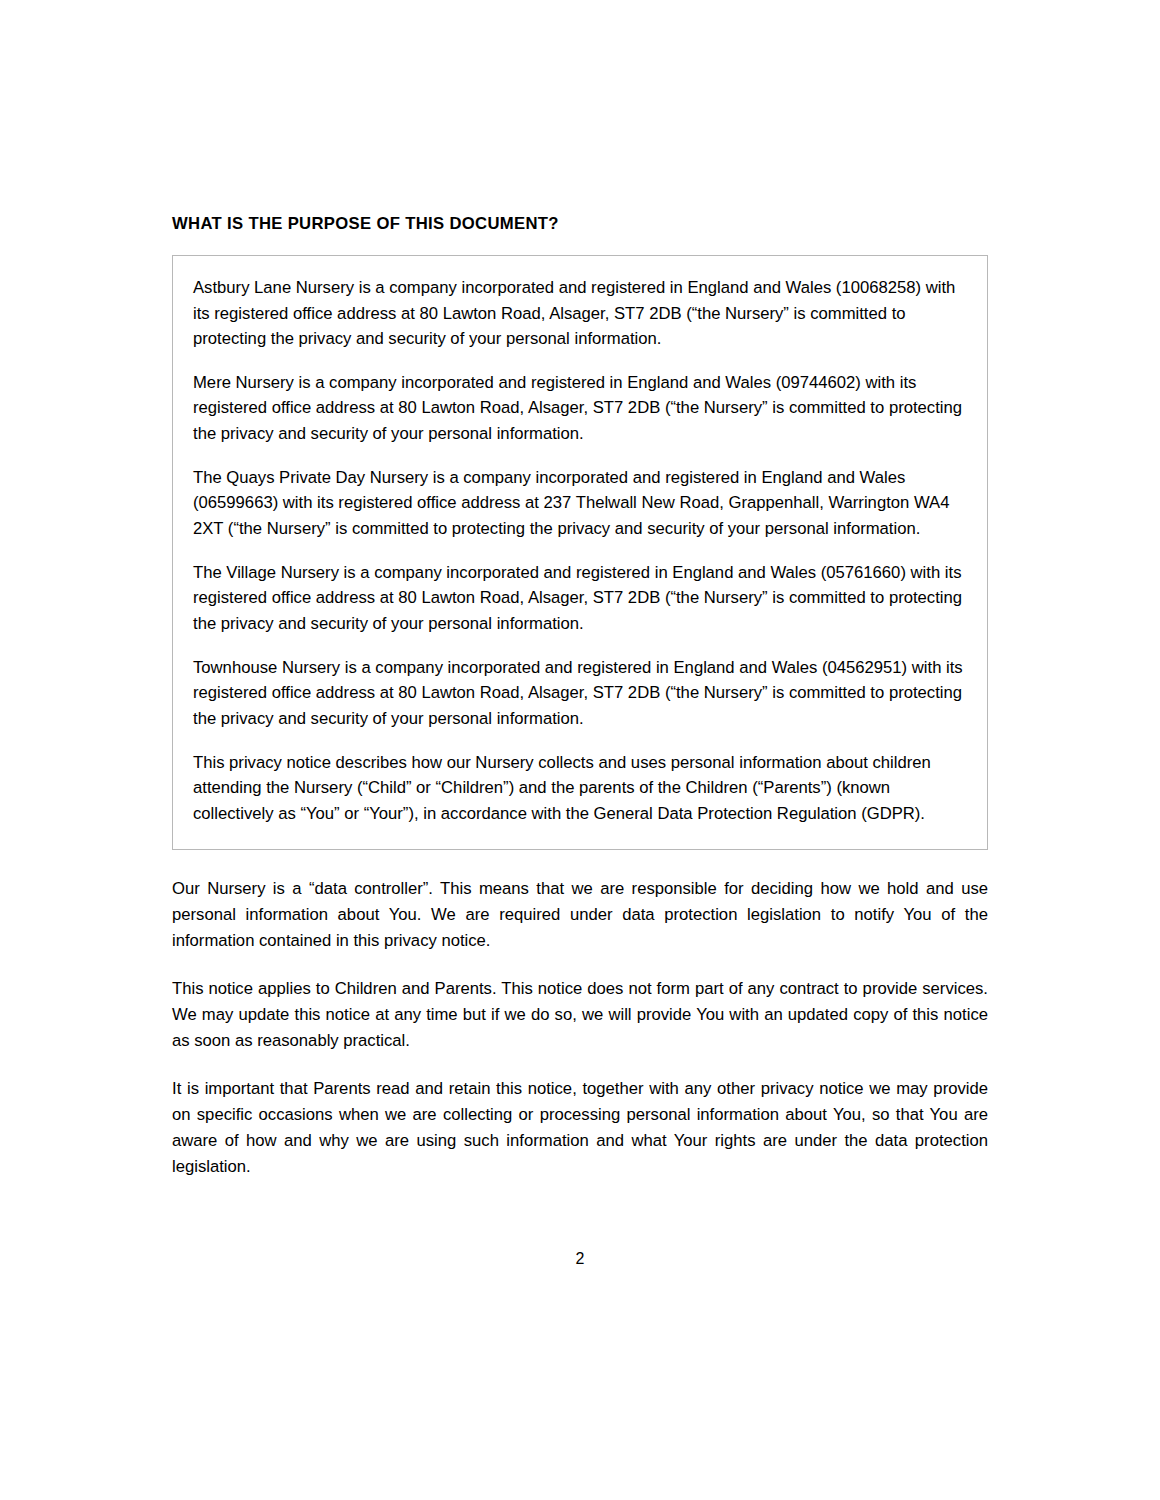WHAT IS THE PURPOSE OF THIS DOCUMENT?
Astbury Lane Nursery is a company incorporated and registered in England and Wales (10068258) with its registered office address at 80 Lawton Road, Alsager, ST7 2DB (“the Nursery” is committed to protecting the privacy and security of your personal information.
Mere Nursery is a company incorporated and registered in England and Wales (09744602) with its registered office address at 80 Lawton Road, Alsager, ST7 2DB (“the Nursery” is committed to protecting the privacy and security of your personal information.
The Quays Private Day Nursery is a company incorporated and registered in England and Wales (06599663) with its registered office address at 237 Thelwall New Road, Grappenhall, Warrington WA4 2XT (“the Nursery” is committed to protecting the privacy and security of your personal information.
The Village Nursery is a company incorporated and registered in England and Wales (05761660) with its registered office address at 80 Lawton Road, Alsager, ST7 2DB (“the Nursery” is committed to protecting the privacy and security of your personal information.
Townhouse Nursery is a company incorporated and registered in England and Wales (04562951) with its registered office address at 80 Lawton Road, Alsager, ST7 2DB (“the Nursery” is committed to protecting the privacy and security of your personal information.
This privacy notice describes how our Nursery collects and uses personal information about children attending the Nursery (“Child” or “Children”) and the parents of the Children (“Parents”) (known collectively as “You” or “Your”), in accordance with the General Data Protection Regulation (GDPR).
Our Nursery is a “data controller”. This means that we are responsible for deciding how we hold and use personal information about You. We are required under data protection legislation to notify You of the information contained in this privacy notice.
This notice applies to Children and Parents. This notice does not form part of any contract to provide services. We may update this notice at any time but if we do so, we will provide You with an updated copy of this notice as soon as reasonably practical.
It is important that Parents read and retain this notice, together with any other privacy notice we may provide on specific occasions when we are collecting or processing personal information about You, so that You are aware of how and why we are using such information and what Your rights are under the data protection legislation.
2